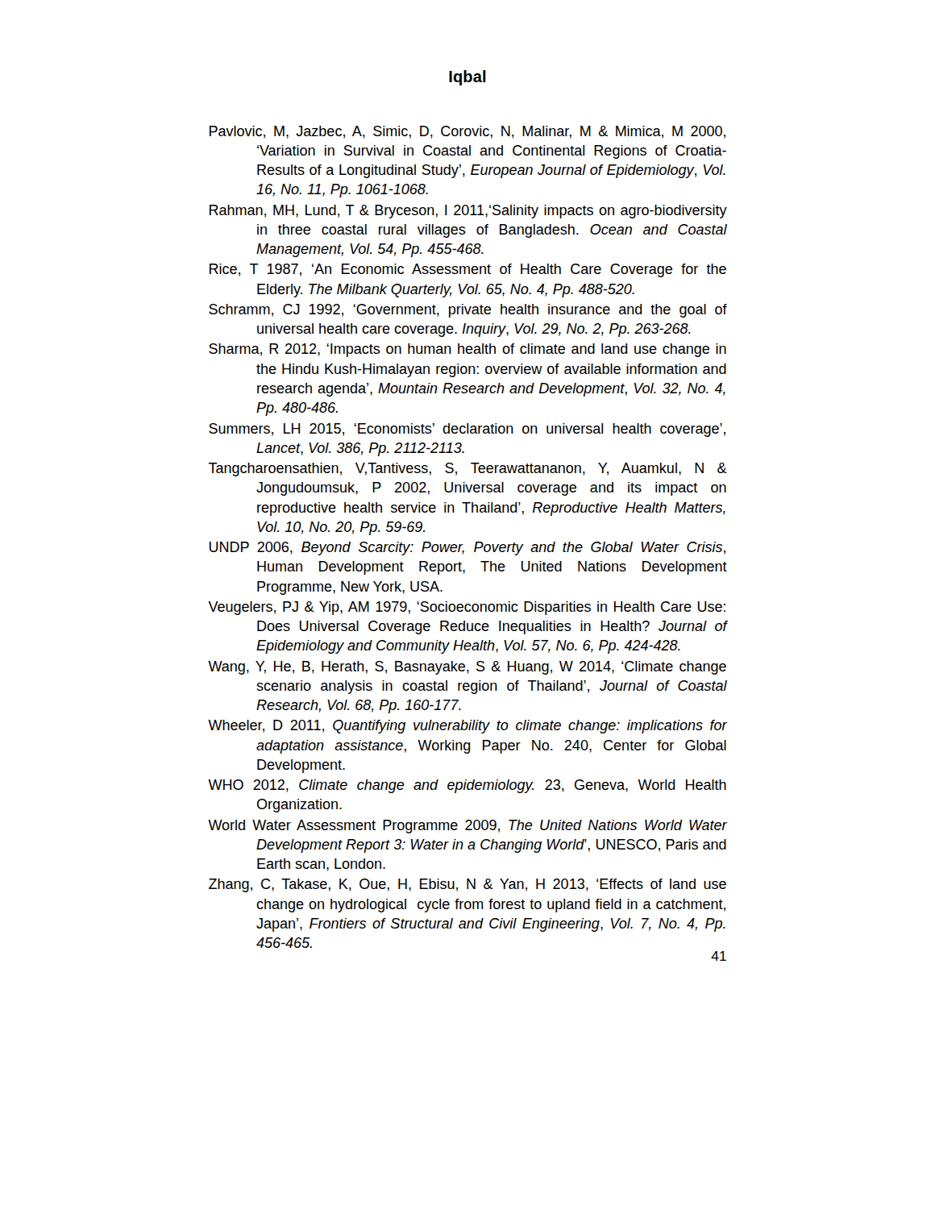Iqbal
Pavlovic, M, Jazbec, A, Simic, D, Corovic, N, Malinar, M & Mimica, M 2000, ‘Variation in Survival in Coastal and Continental Regions of Croatia-Results of a Longitudinal Study’, European Journal of Epidemiology, Vol. 16, No. 11, Pp. 1061-1068.
Rahman, MH, Lund, T & Bryceson, I 2011,‘Salinity impacts on agro-biodiversity in three coastal rural villages of Bangladesh. Ocean and Coastal Management, Vol. 54, Pp. 455-468.
Rice, T 1987, ‘An Economic Assessment of Health Care Coverage for the Elderly. The Milbank Quarterly, Vol. 65, No. 4, Pp. 488-520.
Schramm, CJ 1992, ‘Government, private health insurance and the goal of universal health care coverage. Inquiry, Vol. 29, No. 2, Pp. 263-268.
Sharma, R 2012, ‘Impacts on human health of climate and land use change in the Hindu Kush-Himalayan region: overview of available information and research agenda’, Mountain Research and Development, Vol. 32, No. 4, Pp. 480-486.
Summers, LH 2015, ‘Economists’ declaration on universal health coverage’, Lancet, Vol. 386, Pp. 2112-2113.
Tangcharoensathien, V,Tantivess, S, Teerawattananon, Y, Auamkul, N & Jongudoumsuk, P 2002, Universal coverage and its impact on reproductive health service in Thailand’, Reproductive Health Matters, Vol. 10, No. 20, Pp. 59-69.
UNDP 2006, Beyond Scarcity: Power, Poverty and the Global Water Crisis, Human Development Report, The United Nations Development Programme, New York, USA.
Veugelers, PJ & Yip, AM 1979, ‘Socioeconomic Disparities in Health Care Use: Does Universal Coverage Reduce Inequalities in Health? Journal of Epidemiology and Community Health, Vol. 57, No. 6, Pp. 424-428.
Wang, Y, He, B, Herath, S, Basnayake, S & Huang, W 2014, ‘Climate change scenario analysis in coastal region of Thailand’, Journal of Coastal Research, Vol. 68, Pp. 160-177.
Wheeler, D 2011, Quantifying vulnerability to climate change: implications for adaptation assistance, Working Paper No. 240, Center for Global Development.
WHO 2012, Climate change and epidemiology. 23, Geneva, World Health Organization.
World Water Assessment Programme 2009, The United Nations World Water Development Report 3: Water in a Changing World’, UNESCO, Paris and Earth scan, London.
Zhang, C, Takase, K, Oue, H, Ebisu, N & Yan, H 2013, ‘Effects of land use change on hydrological cycle from forest to upland field in a catchment, Japan’, Frontiers of Structural and Civil Engineering, Vol. 7, No. 4, Pp. 456-465.
41